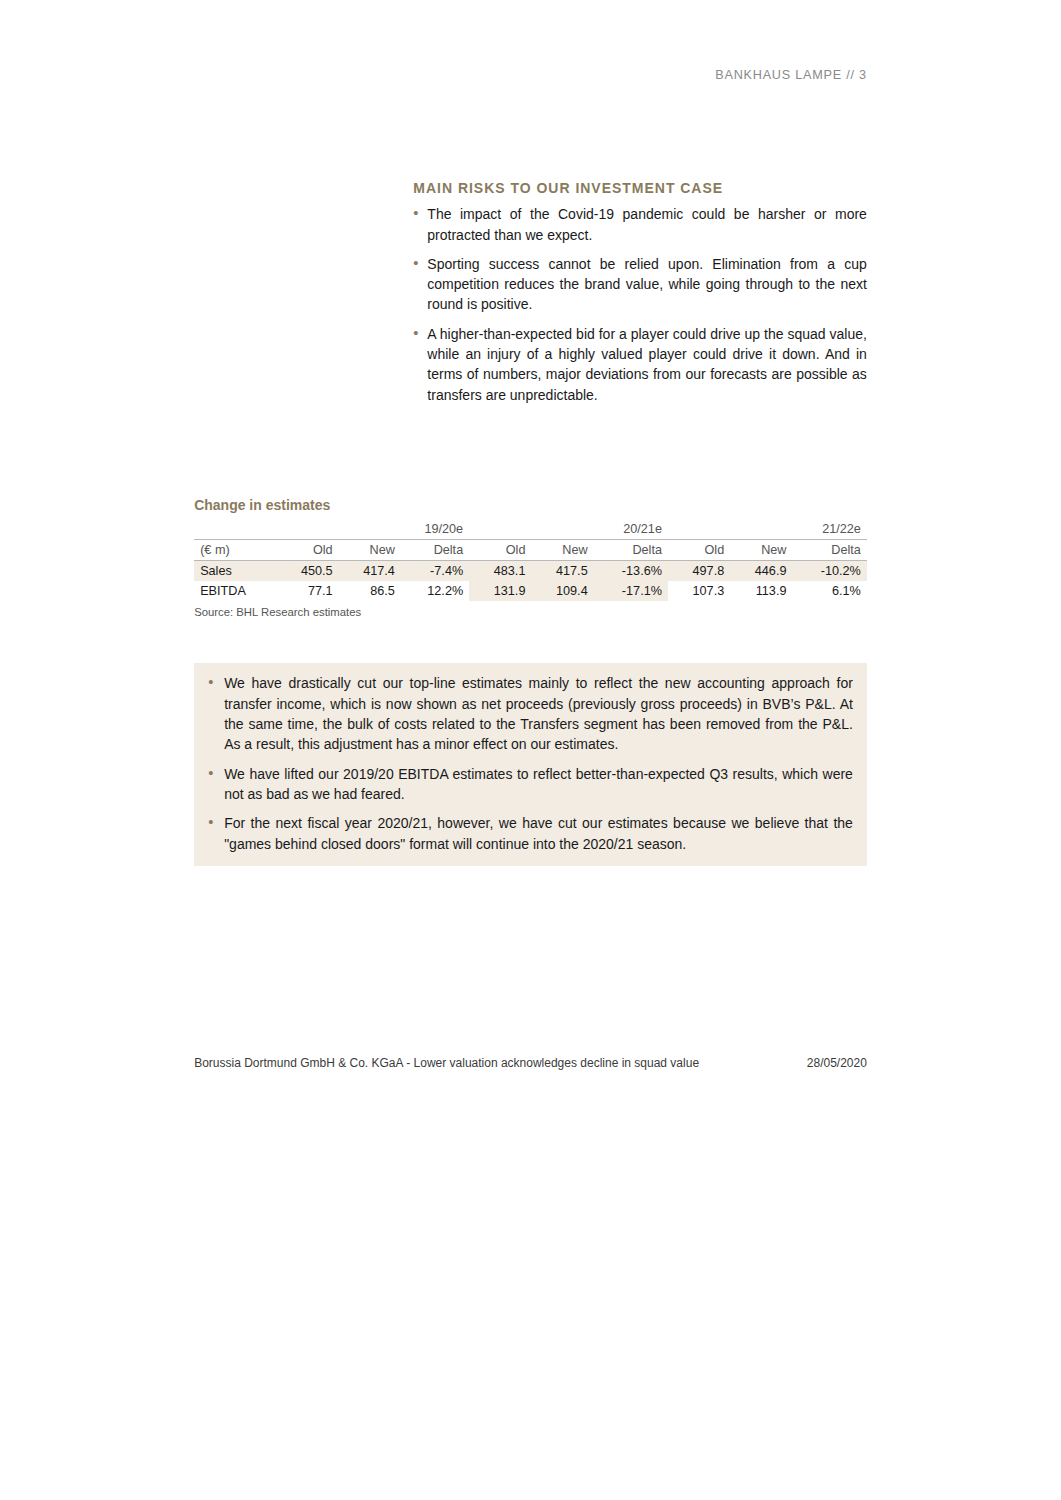BANKHAUS LAMPE // 3
Main risks to our investment case
The impact of the Covid-19 pandemic could be harsher or more protracted than we expect.
Sporting success cannot be relied upon. Elimination from a cup competition reduces the brand value, while going through to the next round is positive.
A higher-than-expected bid for a player could drive up the squad value, while an injury of a highly valued player could drive it down. And in terms of numbers, major deviations from our forecasts are possible as transfers are unpredictable.
Change in estimates
| | 19/20e | 20/21e | 21/22e |
| --- | --- | --- | --- |
| (€ m) | Old | New | Delta | Old | New | Delta | Old | New | Delta |
| Sales | 450.5 | 417.4 | -7.4% | 483.1 | 417.5 | -13.6% | 497.8 | 446.9 | -10.2% |
| EBITDA | 77.1 | 86.5 | 12.2% | 131.9 | 109.4 | -17.1% | 107.3 | 113.9 | 6.1% |
Source: BHL Research estimates
We have drastically cut our top-line estimates mainly to reflect the new accounting approach for transfer income, which is now shown as net proceeds (previously gross proceeds) in BVB’s P&L. At the same time, the bulk of costs related to the Transfers segment has been removed from the P&L. As a result, this adjustment has a minor effect on our estimates.
We have lifted our 2019/20 EBITDA estimates to reflect better-than-expected Q3 results, which were not as bad as we had feared.
For the next fiscal year 2020/21, however, we have cut our estimates because we believe that the "games behind closed doors" format will continue into the 2020/21 season.
Borussia Dortmund GmbH & Co. KGaA - Lower valuation acknowledges decline in squad value
28/05/2020